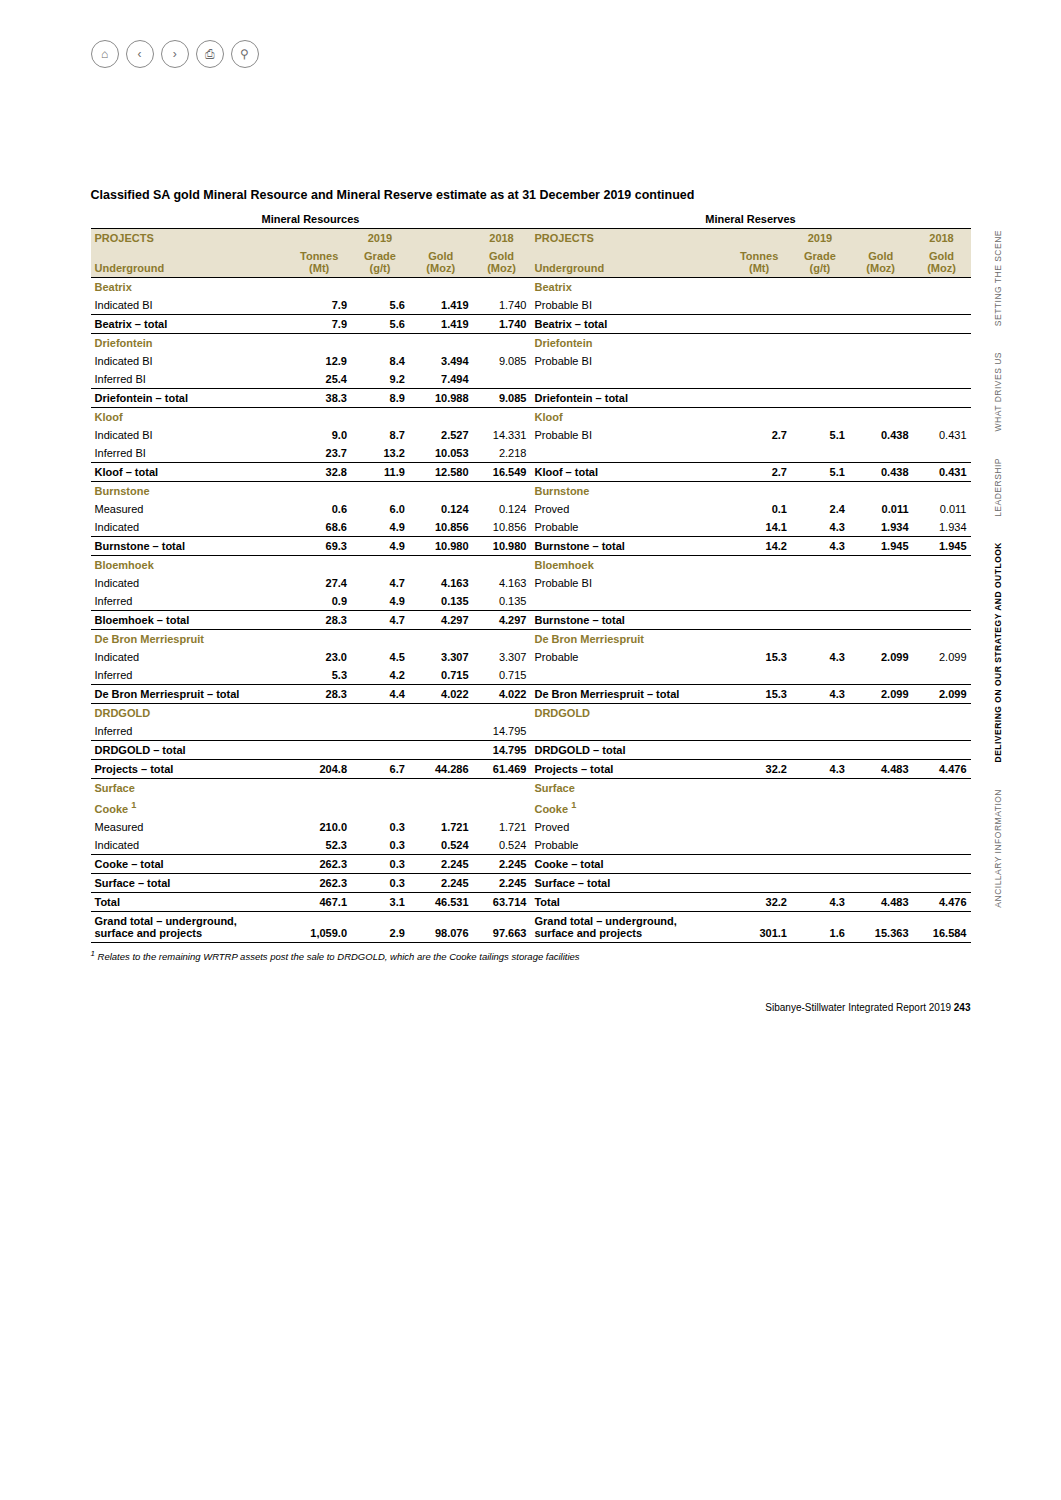⌂ ‹ › ⎙ ⚲
SETTING THE SCENE
WHAT DRIVES US
LEADERSHIP
DELIVERING ON OUR STRATEGY AND OUTLOOK
ANCILLARY INFORMATION
Classified SA gold Mineral Resource and Mineral Reserve estimate as at 31 December 2019 continued
| Mineral Resources | Mineral Reserves |
| --- | --- |
| PROJECTS | 2019 | 2018 | PROJECTS | 2019 | 2018 |
| Underground | Tonnes (Mt) | Grade (g/t) | Gold (Moz) | Gold (Moz) | Underground | Tonnes (Mt) | Grade (g/t) | Gold (Moz) | Gold (Moz) |
| Beatrix | | | | | Beatrix | | | | |
| Indicated BI | 7.9 | 5.6 | 1.419 | 1.740 | Probable BI | | | | |
| Beatrix – total | 7.9 | 5.6 | 1.419 | 1.740 | Beatrix – total | | | | |
| Driefontein | | | | | Driefontein | | | | |
| Indicated BI | 12.9 | 8.4 | 3.494 | 9.085 | Probable BI | | | | |
| Inferred BI | 25.4 | 9.2 | 7.494 | | | | | | |
| Driefontein – total | 38.3 | 8.9 | 10.988 | 9.085 | Driefontein – total | | | | |
| Kloof | | | | | Kloof | | | | |
| Indicated BI | 9.0 | 8.7 | 2.527 | 14.331 | Probable BI | 2.7 | 5.1 | 0.438 | 0.431 |
| Inferred BI | 23.7 | 13.2 | 10.053 | 2.218 | | | | | |
| Kloof – total | 32.8 | 11.9 | 12.580 | 16.549 | Kloof – total | 2.7 | 5.1 | 0.438 | 0.431 |
| Burnstone | | | | | Burnstone | | | | |
| Measured | 0.6 | 6.0 | 0.124 | 0.124 | Proved | 0.1 | 2.4 | 0.011 | 0.011 |
| Indicated | 68.6 | 4.9 | 10.856 | 10.856 | Probable | 14.1 | 4.3 | 1.934 | 1.934 |
| Burnstone – total | 69.3 | 4.9 | 10.980 | 10.980 | Burnstone – total | 14.2 | 4.3 | 1.945 | 1.945 |
| Bloemhoek | | | | | Bloemhoek | | | | |
| Indicated | 27.4 | 4.7 | 4.163 | 4.163 | Probable BI | | | | |
| Inferred | 0.9 | 4.9 | 0.135 | 0.135 | | | | | |
| Bloemhoek – total | 28.3 | 4.7 | 4.297 | 4.297 | Burnstone – total | | | | |
| De Bron Merriespruit | | | | | De Bron Merriespruit | | | | |
| Indicated | 23.0 | 4.5 | 3.307 | 3.307 | Probable | 15.3 | 4.3 | 2.099 | 2.099 |
| Inferred | 5.3 | 4.2 | 0.715 | 0.715 | | | | | |
| De Bron Merriespruit – total | 28.3 | 4.4 | 4.022 | 4.022 | De Bron Merriespruit – total | 15.3 | 4.3 | 2.099 | 2.099 |
| DRDGOLD | | | | | DRDGOLD | | | | |
| Inferred | | | | 14.795 | | | | | |
| DRDGOLD – total | | | | 14.795 | DRDGOLD – total | | | | |
| Projects – total | 204.8 | 6.7 | 44.286 | 61.469 | Projects – total | 32.2 | 4.3 | 4.483 | 4.476 |
| Surface | | | | | Surface | | | | |
| Cooke 1 | | | | | Cooke 1 | | | | |
| Measured | 210.0 | 0.3 | 1.721 | 1.721 | Proved | | | | |
| Indicated | 52.3 | 0.3 | 0.524 | 0.524 | Probable | | | | |
| Cooke – total | 262.3 | 0.3 | 2.245 | 2.245 | Cooke – total | | | | |
| Surface – total | 262.3 | 0.3 | 2.245 | 2.245 | Surface – total | | | | |
| Total | 467.1 | 3.1 | 46.531 | 63.714 | Total | 32.2 | 4.3 | 4.483 | 4.476 |
| Grand total – underground, surface and projects | 1,059.0 | 2.9 | 98.076 | 97.663 | Grand total – underground, surface and projects | 301.1 | 1.6 | 15.363 | 16.584 |
1 Relates to the remaining WRTRP assets post the sale to DRDGOLD, which are the Cooke tailings storage facilities
Sibanye-Stillwater Integrated Report 2019 243